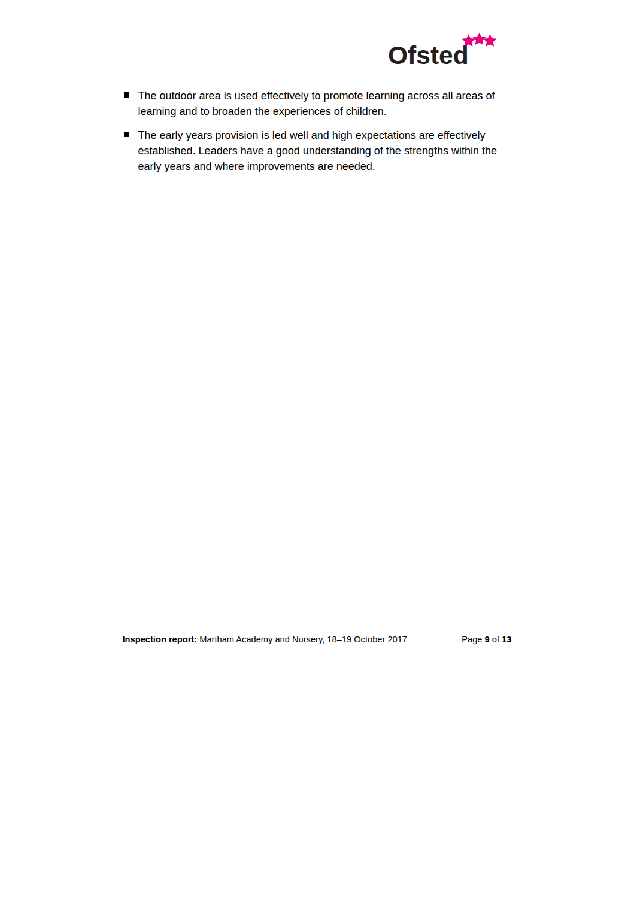The outdoor area is used effectively to promote learning across all areas of learning and to broaden the experiences of children.
The early years provision is led well and high expectations are effectively established. Leaders have a good understanding of the strengths within the early years and where improvements are needed.
Inspection report: Martham Academy and Nursery, 18–19 October 2017
Page 9 of 13